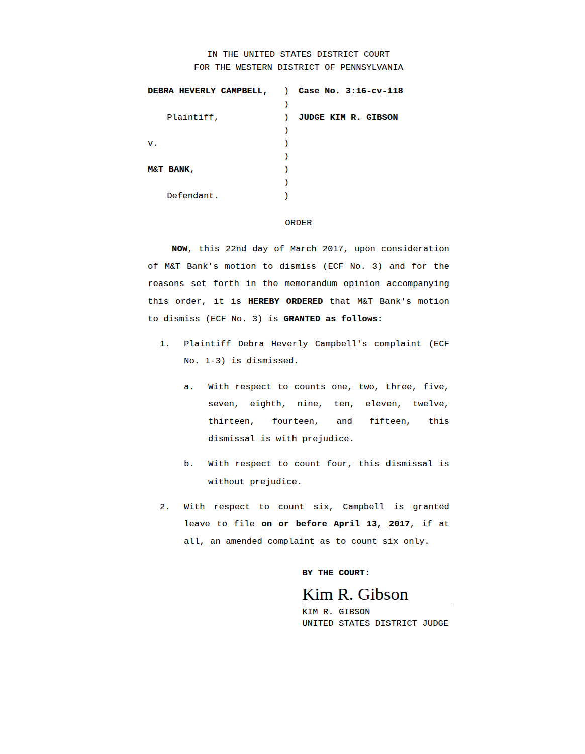IN THE UNITED STATES DISTRICT COURT
FOR THE WESTERN DISTRICT OF PENNSYLVANIA
| DEBRA HEVERLY CAMPBELL, | ) | Case No. 3:16-cv-118 |
| | ) | |
| Plaintiff, | ) | JUDGE KIM R. GIBSON |
| | ) | |
| v. | ) | |
| | ) | |
| M&T BANK, | ) | |
| | ) | |
| Defendant. | ) | |
ORDER
NOW, this 22nd day of March 2017, upon consideration of M&T Bank's motion to dismiss (ECF No. 3) and for the reasons set forth in the memorandum opinion accompanying this order, it is HEREBY ORDERED that M&T Bank's motion to dismiss (ECF No. 3) is GRANTED as follows:
1. Plaintiff Debra Heverly Campbell's complaint (ECF No. 1-3) is dismissed.
a. With respect to counts one, two, three, five, seven, eighth, nine, ten, eleven, twelve, thirteen, fourteen, and fifteen, this dismissal is with prejudice.
b. With respect to count four, this dismissal is without prejudice.
2. With respect to count six, Campbell is granted leave to file on or before April 13, 2017, if at all, an amended complaint as to count six only.
BY THE COURT:
Kim R. Gibson
KIM R. GIBSON
UNITED STATES DISTRICT JUDGE